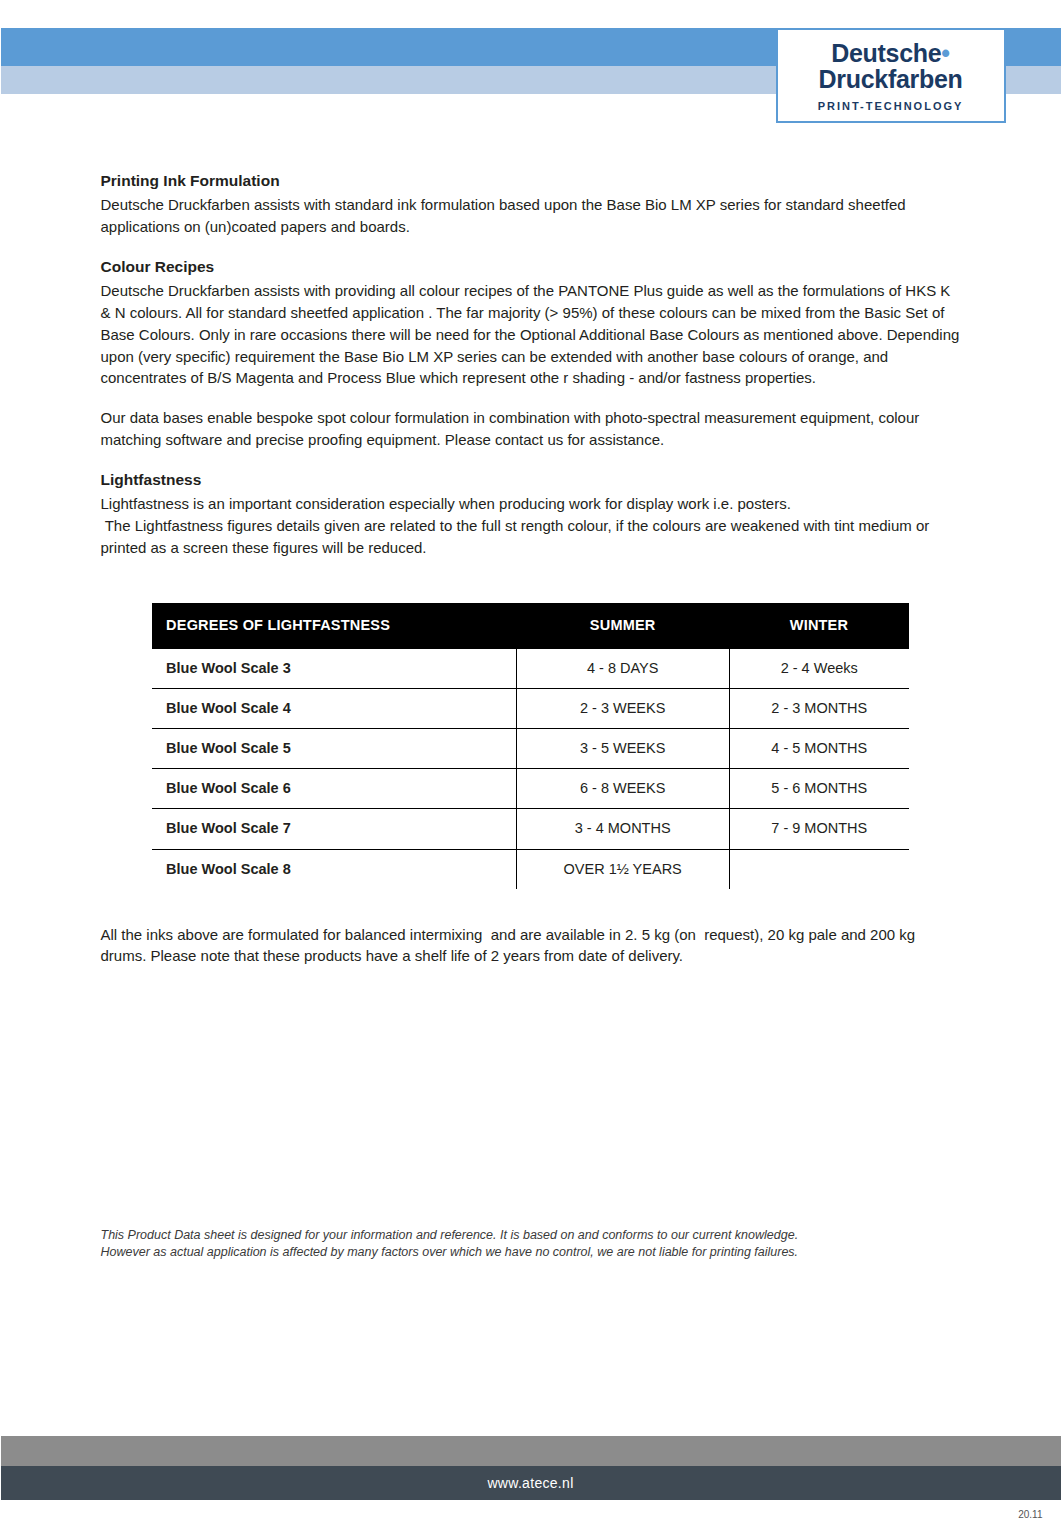Deutsche•
Druckfarben
PRINT-TECHNOLOGY
Printing Ink Formulation
Deutsche Druckfarben assists with standard ink formulation based upon the Base Bio LM XP series for standard sheetfed applications on (un)coated papers and boards.
Colour Recipes
Deutsche Druckfarben assists with providing all colour recipes of the PANTONE Plus guide as well as the formulations of HKS K & N colours. All for standard sheetfed application . The far majority (> 95%) of these colours can be mixed from the Basic Set of Base Colours. Only in rare occasions there will be need for the Optional Additional Base Colours as mentioned above. Depending upon (very specific) requirement the Base Bio LM XP series can be extended with another base colours of orange, and concentrates of B/S Magenta and Process Blue which represent othe r shading - and/or fastness properties.
Our data bases enable bespoke spot colour formulation in combination with photo-spectral measurement equipment, colour matching software and precise proofing equipment. Please contact us for assistance.
Lightfastness
Lightfastness is an important consideration especially when producing work for display work i.e. posters.
The Lightfastness figures details given are related to the full st rength colour, if the colours are weakened with tint medium or printed as a screen these figures will be reduced.
| DEGREES OF LIGHTFASTNESS | SUMMER | WINTER |
| --- | --- | --- |
| Blue Wool Scale 3 | 4 - 8 DAYS | 2 - 4 Weeks |
| Blue Wool Scale 4 | 2 - 3 WEEKS | 2 - 3 MONTHS |
| Blue Wool Scale 5 | 3 - 5 WEEKS | 4 - 5 MONTHS |
| Blue Wool Scale 6 | 6 - 8 WEEKS | 5 - 6 MONTHS |
| Blue Wool Scale 7 | 3 - 4 MONTHS | 7 - 9 MONTHS |
| Blue Wool Scale 8 | OVER 1½ YEARS | |
All the inks above are formulated for balanced intermixing and are available in 2. 5 kg (on request), 20 kg pale and 200 kg drums. Please note that these products have a shelf life of 2 years from date of delivery.
This Product Data sheet is designed for your information and reference. It is based on and conforms to our current knowledge.
However as actual application is affected by many factors over which we have no control, we are not liable for printing failures.
www.atece.nl
20.11